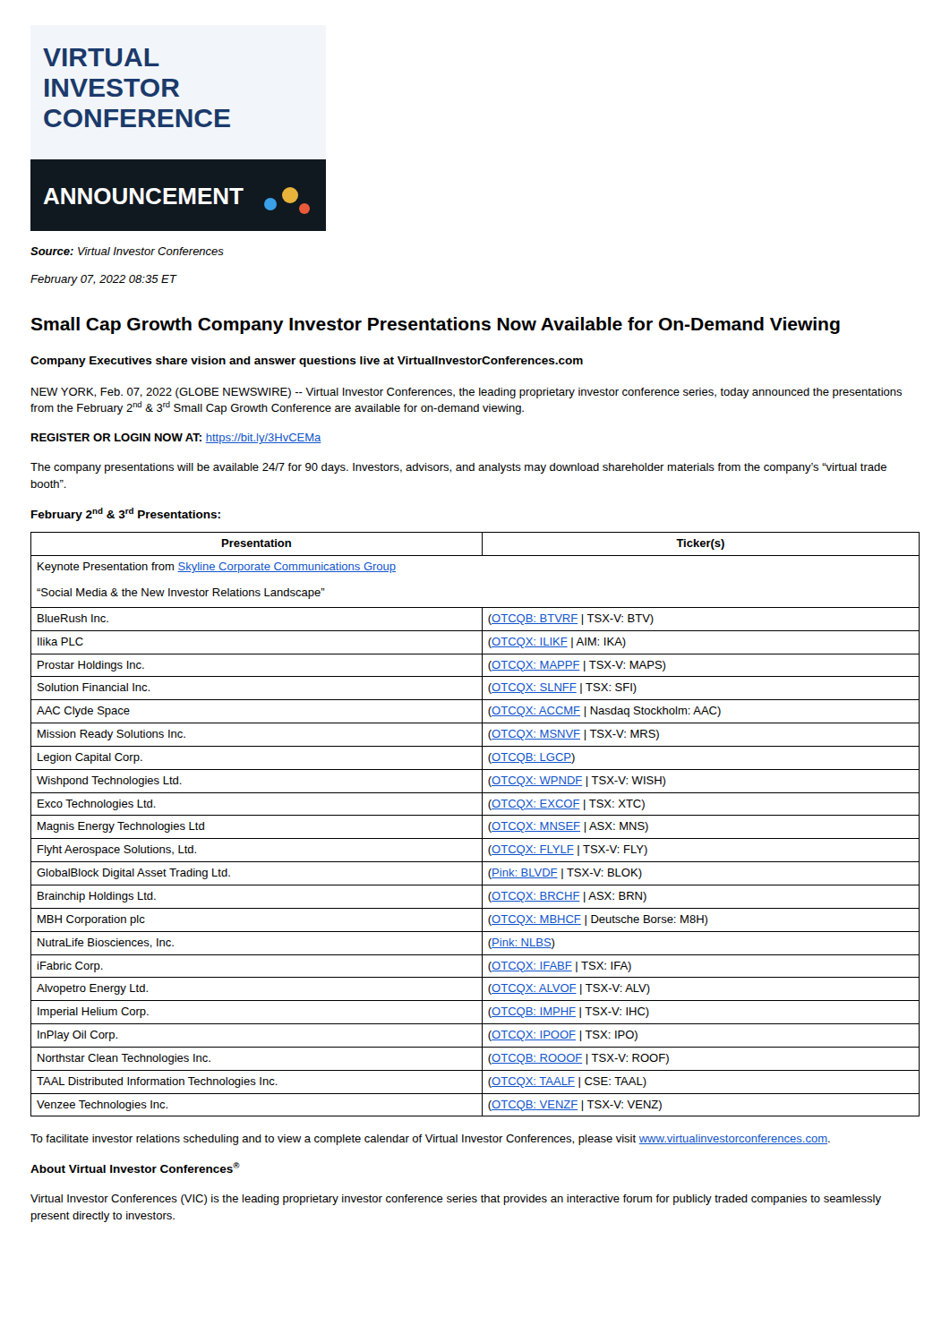Source: Virtual Investor Conferences
February 07, 2022 08:35 ET
Small Cap Growth Company Investor Presentations Now Available for On-Demand Viewing
Company Executives share vision and answer questions live at VirtualInvestorConferences.com
NEW YORK, Feb. 07, 2022 (GLOBE NEWSWIRE) -- Virtual Investor Conferences, the leading proprietary investor conference series, today announced the presentations from the February 2nd & 3rd Small Cap Growth Conference are available for on-demand viewing.
REGISTER OR LOGIN NOW AT: https://bit.ly/3HvCEMa
The company presentations will be available 24/7 for 90 days. Investors, advisors, and analysts may download shareholder materials from the company’s “virtual trade booth”.
February 2nd & 3rd Presentations:
| Presentation | Ticker(s) |
| --- | --- |
| Keynote Presentation from Skyline Corporate Communications Group “Social Media & the New Investor Relations Landscape” |
| BlueRush Inc. | ( OTCQB: BTVRF / TSX-V: BTV) |
| Ilika PLC | ( OTCQX: ILIKF / AIM: IKA) |
| Prostar Holdings Inc. | ( OTCQX: MAPPF / TSX-V: MAPS) |
| Solution Financial Inc. | ( OTCQX: SLNFF / TSX: SFI) |
| AAC Clyde Space | ( OTCQX: ACCMF / Nasdaq Stockholm: AAC) |
| Mission Ready Solutions Inc. | ( OTCQX: MSNVF / TSX-V: MRS) |
| Legion Capital Corp. | ( OTCQB: LGCP ) |
| Wishpond Technologies Ltd. | ( OTCQX: WPNDF / TSX-V: WISH) |
| Exco Technologies Ltd. | ( OTCQX: EXCOF / TSX: XTC) |
| Magnis Energy Technologies Ltd | ( OTCQX: MNSEF / ASX: MNS) |
| Flyht Aerospace Solutions, Ltd. | ( OTCQX: FLYLF / TSX-V: FLY) |
| GlobalBlock Digital Asset Trading Ltd. | ( Pink: BLVDF / TSX-V: BLOK) |
| Brainchip Holdings Ltd. | ( OTCQX: BRCHF / ASX: BRN) |
| MBH Corporation plc | ( OTCQX: MBHCF / Deutsche Borse: M8H) |
| NutraLife Biosciences, Inc. | ( Pink: NLBS ) |
| iFabric Corp. | ( OTCQX: IFABF / TSX: IFA) |
| Alvopetro Energy Ltd. | ( OTCQX: ALVOF / TSX-V: ALV) |
| Imperial Helium Corp. | ( OTCQB: IMPHF / TSX-V: IHC) |
| InPlay Oil Corp. | ( OTCQX: IPOOF / TSX: IPO) |
| Northstar Clean Technologies Inc. | ( OTCQB: ROOOF / TSX-V: ROOF) |
| TAAL Distributed Information Technologies Inc. | ( OTCQX: TAALF / CSE: TAAL) |
| Venzee Technologies Inc. | ( OTCQB: VENZF / TSX-V: VENZ) |
To facilitate investor relations scheduling and to view a complete calendar of Virtual Investor Conferences, please visit www.virtualinvestorconferences.com.
About Virtual Investor Conferences®
Virtual Investor Conferences (VIC) is the leading proprietary investor conference series that provides an interactive forum for publicly traded companies to seamlessly present directly to investors.